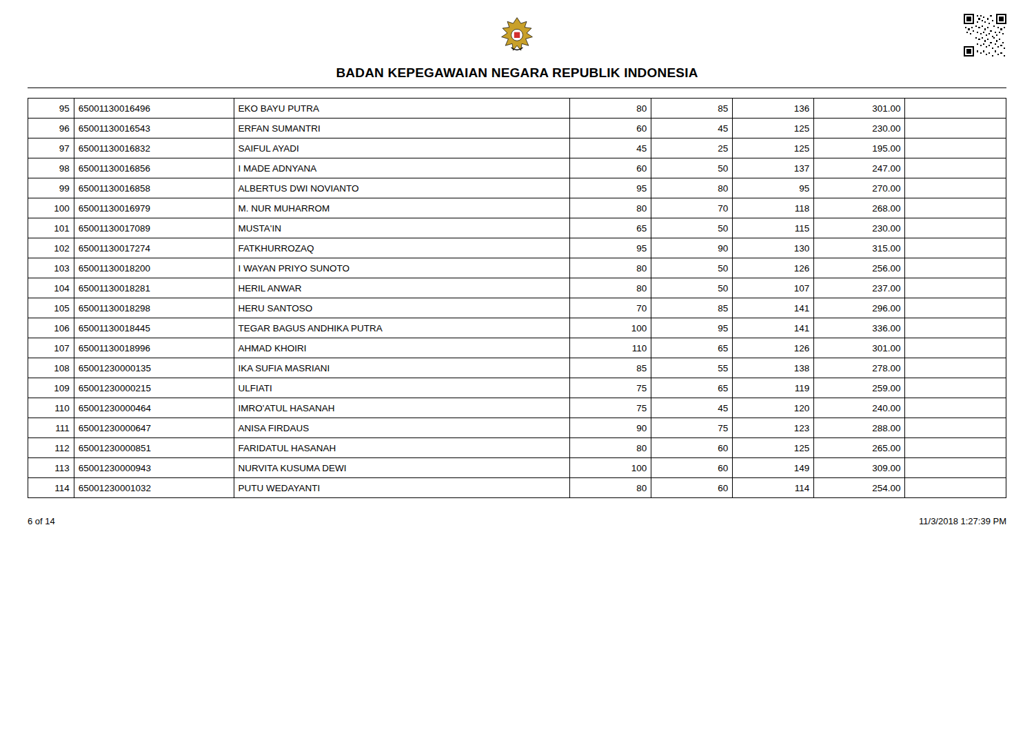BADAN KEPEGAWAIAN NEGARA REPUBLIK INDONESIA
| 95 | 65001130016496 | EKO BAYU PUTRA | 80 | 85 | 136 | 301.00 | |
| 96 | 65001130016543 | ERFAN SUMANTRI | 60 | 45 | 125 | 230.00 | |
| 97 | 65001130016832 | SAIFUL AYADI | 45 | 25 | 125 | 195.00 | |
| 98 | 65001130016856 | I MADE ADNYANA | 60 | 50 | 137 | 247.00 | |
| 99 | 65001130016858 | ALBERTUS DWI NOVIANTO | 95 | 80 | 95 | 270.00 | |
| 100 | 65001130016979 | M. NUR MUHARROM | 80 | 70 | 118 | 268.00 | |
| 101 | 65001130017089 | MUSTA'IN | 65 | 50 | 115 | 230.00 | |
| 102 | 65001130017274 | FATKHURROZAQ | 95 | 90 | 130 | 315.00 | |
| 103 | 65001130018200 | I WAYAN PRIYO SUNOTO | 80 | 50 | 126 | 256.00 | |
| 104 | 65001130018281 | HERIL ANWAR | 80 | 50 | 107 | 237.00 | |
| 105 | 65001130018298 | HERU SANTOSO | 70 | 85 | 141 | 296.00 | |
| 106 | 65001130018445 | TEGAR BAGUS ANDHIKA PUTRA | 100 | 95 | 141 | 336.00 | |
| 107 | 65001130018996 | AHMAD KHOIRI | 110 | 65 | 126 | 301.00 | |
| 108 | 65001230000135 | IKA SUFIA MASRIANI | 85 | 55 | 138 | 278.00 | |
| 109 | 65001230000215 | ULFIATI | 75 | 65 | 119 | 259.00 | |
| 110 | 65001230000464 | IMRO'ATUL HASANAH | 75 | 45 | 120 | 240.00 | |
| 111 | 65001230000647 | ANISA FIRDAUS | 90 | 75 | 123 | 288.00 | |
| 112 | 65001230000851 | FARIDATUL HASANAH | 80 | 60 | 125 | 265.00 | |
| 113 | 65001230000943 | NURVITA KUSUMA DEWI | 100 | 60 | 149 | 309.00 | |
| 114 | 65001230001032 | PUTU WEDAYANTI | 80 | 60 | 114 | 254.00 | |
6 of 14
11/3/2018 1:27:39 PM